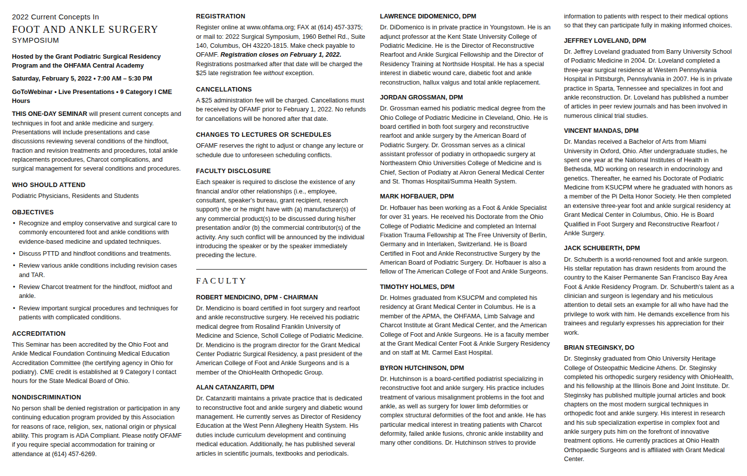2022 Current Concepts In
Foot and Ankle Surgery
Symposium
Hosted by the Grant Podiatric Surgical Residency Program and the OHFAMA Central Academy
Saturday, February 5, 2022 • 7:00 AM – 5:30 PM
GoToWebinar • Live Presentations • 9 Category I CME Hours
THIS ONE-DAY SEMINAR will present current concepts and techniques in foot and ankle medicine and surgery. Presentations will include presentations and case discussions reviewing several conditions of the hindfoot, fraction and revision treatments and procedures, total ankle replacements procedures, Charcot complications, and surgical management for several conditions and procedures.
Who Should Attend
Podiatric Physicians, Residents and Students
Objectives
Recognize and employ conservative and surgical care to commonly encountered foot and ankle conditions with evidence-based medicine and updated techniques.
Discuss PTTD and hindfoot conditions and treatments.
Review various ankle conditions including revision cases and TAR.
Review Charcot treatment for the hindfoot, midfoot and ankle.
Review important surgical procedures and techniques for patients with complicated conditions.
Accreditation
This Seminar has been accredited by the Ohio Foot and Ankle Medical Foundation Continuing Medical Education Accreditation Committee (the certifying agency in Ohio for podiatry). CME credit is established at 9 Category I contact hours for the State Medical Board of Ohio.
Nondiscrimination
No person shall be denied registration or participation in any continuing education program provided by this Association for reasons of race, religion, sex, national origin or physical ability. This program is ADA Compliant. Please notify OFAMF if you require special accommodation for training or attendance at (614) 457-6269.
Registration
Register online at www.ohfama.org; FAX at (614) 457-3375; or mail to: 2022 Surgical Symposium, 1960 Bethel Rd., Suite 140, Columbus, OH 43220-1815. Make check payable to OFAMF. Registration closes on February 1, 2022. Registrations postmarked after that date will be charged the $25 late registration fee without exception.
Cancellations
A $25 administration fee will be charged. Cancellations must be received by OFAMF prior to February 1, 2022. No refunds for cancellations will be honored after that date.
Changes to Lectures or Schedules
OFAMF reserves the right to adjust or change any lecture or schedule due to unforeseen scheduling conflicts.
Faculty Disclosure
Each speaker is required to disclose the existence of any financial and/or other relationships (i.e., employee, consultant, speaker's bureau, grant recipient, research support) she or he might have with (a) manufacturer(s) of any commercial product(s) to be discussed during his/her presentation and/or (b) the commercial contributor(s) of the activity. Any such conflict will be announced by the individual introducing the speaker or by the speaker immediately preceding the lecture.
Faculty
Robert Mendicino, DPM - Chairman
Dr. Mendicino is board certified in foot surgery and rearfoot and ankle reconstructive surgery. He received his podiatric medical degree from Rosalind Franklin University of Medicine and Science, Scholl College of Podiatric Medicine. Dr. Mendicino is the program director for the Grant Medical Center Podiatric Surgical Residency, a past president of the American College of Foot and Ankle Surgeons and is a member of the OhioHealth Orthopedic Group.
Alan Catanzariti, DPM
Dr. Catanzariti maintains a private practice that is dedicated to reconstructive foot and ankle surgery and diabetic wound management. He currently serves as Director of Residency Education at the West Penn Allegheny Health System. His duties include curriculum development and continuing medical education. Additionally, he has published several articles in scientific journals, textbooks and periodicals.
Lawrence DiDomenico, DPM
Dr. DiDomenico is in private practice in Youngstown. He is an adjunct professor at the Kent State University College of Podiatric Medicine. He is the Director of Reconstructive Rearfoot and Ankle Surgical Fellowship and the Director of Residency Training at Northside Hospital. He has a special interest in diabetic wound care, diabetic foot and ankle reconstruction, hallux valgus and total ankle replacement.
Jordan Grossman, DPM
Dr. Grossman earned his podiatric medical degree from the Ohio College of Podiatric Medicine in Cleveland, Ohio. He is board certified in both foot surgery and reconstructive rearfoot and ankle surgery by the American Board of Podiatric Surgery. Dr. Grossman serves as a clinical assistant professor of podiatry in orthopaedic surgery at Northeastern Ohio Universities College of Medicine and is Chief, Section of Podiatry at Akron General Medical Center and St. Thomas Hospital/Summa Health System.
Mark Hofbauer, DPM
Dr. Hofbauer has been working as a Foot & Ankle Specialist for over 31 years. He received his Doctorate from the Ohio College of Podiatric Medicine and completed an Internal Fixation Trauma Fellowship at The Free University of Berlin, Germany and in Interlaken, Switzerland. He is Board Certified in Foot and Ankle Reconstructive Surgery by the American Board of Podiatric Surgery. Dr. Hofbauer is also a fellow of The American College of Foot and Ankle Surgeons.
Timothy Holmes, DPM
Dr. Holmes graduated from KSUCPM and completed his residency at Grant Medical Center in Columbus. He is a member of the APMA, the OHFAMA, Limb Salvage and Charcot Institute at Grant Medical Center, and the American College of Foot and Ankle Surgeons. He is a faculty member at the Grant Medical Center Foot & Ankle Surgery Residency and on staff at Mt. Carmel East Hospital.
Byron Hutchinson, DPM
Dr. Hutchinson is a board-certified podiatrist specializing in reconstructive foot and ankle surgery. His practice includes treatment of various misalignment problems in the foot and ankle, as well as surgery for lower limb deformities or complex structural deformities of the foot and ankle. He has particular medical interest in treating patients with Charcot deformity, failed ankle fusions, chronic ankle instability and many other conditions. Dr. Hutchinson strives to provide information to patients with respect to their medical options so that they can participate fully in making informed choices.
Jeffrey Loveland, DPM
Dr. Jeffrey Loveland graduated from Barry University School of Podiatric Medicine in 2004. Dr. Loveland completed a three-year surgical residence at Western Pennsylvania Hospital in Pittsburgh, Pennsylvania in 2007. He is in private practice in Sparta, Tennessee and specializes in foot and ankle reconstruction. Dr. Loveland has published a number of articles in peer review journals and has been involved in numerous clinical trial studies.
Vincent Mandas, DPM
Dr. Mandas received a Bachelor of Arts from Miami University in Oxford, Ohio. After undergraduate studies, he spent one year at the National Institutes of Health in Bethesda, MD working on research in endocrinology and genetics. Thereafter, he earned his Doctorate of Podiatric Medicine from KSUCPM where he graduated with honors as a member of the Pi Delta Honor Society. He then completed an extensive three-year foot and ankle surgical residency at Grant Medical Center in Columbus, Ohio. He is Board Qualified in Foot Surgery and Reconstructive Rearfoot / Ankle Surgery.
Jack Schuberth, DPM
Dr. Schuberth is a world-renowned foot and ankle surgeon. His stellar reputation has drawn residents from around the country to the Kaiser Permanente San Francisco Bay Area Foot & Ankle Residency Program. Dr. Schuberth's talent as a clinician and surgeon is legendary and his meticulous attention to detail sets an example for all who have had the privilege to work with him. He demands excellence from his trainees and regularly expresses his appreciation for their work.
Brian Steginsky, DO
Dr. Steginsky graduated from Ohio University Heritage College of Osteopathic Medicine Athens. Dr. Steginsky completed his orthopedic surgery residency with OhioHealth, and his fellowship at the Illinois Bone and Joint Institute. Dr. Steginsky has published multiple journal articles and book chapters on the most modern surgical techniques in orthopedic foot and ankle surgery. His interest in research and his sub specialization expertise in complex foot and ankle surgery puts him on the forefront of innovative treatment options. He currently practices at Ohio Health Orthopaedic Surgeons and is affiliated with Grant Medical Center.